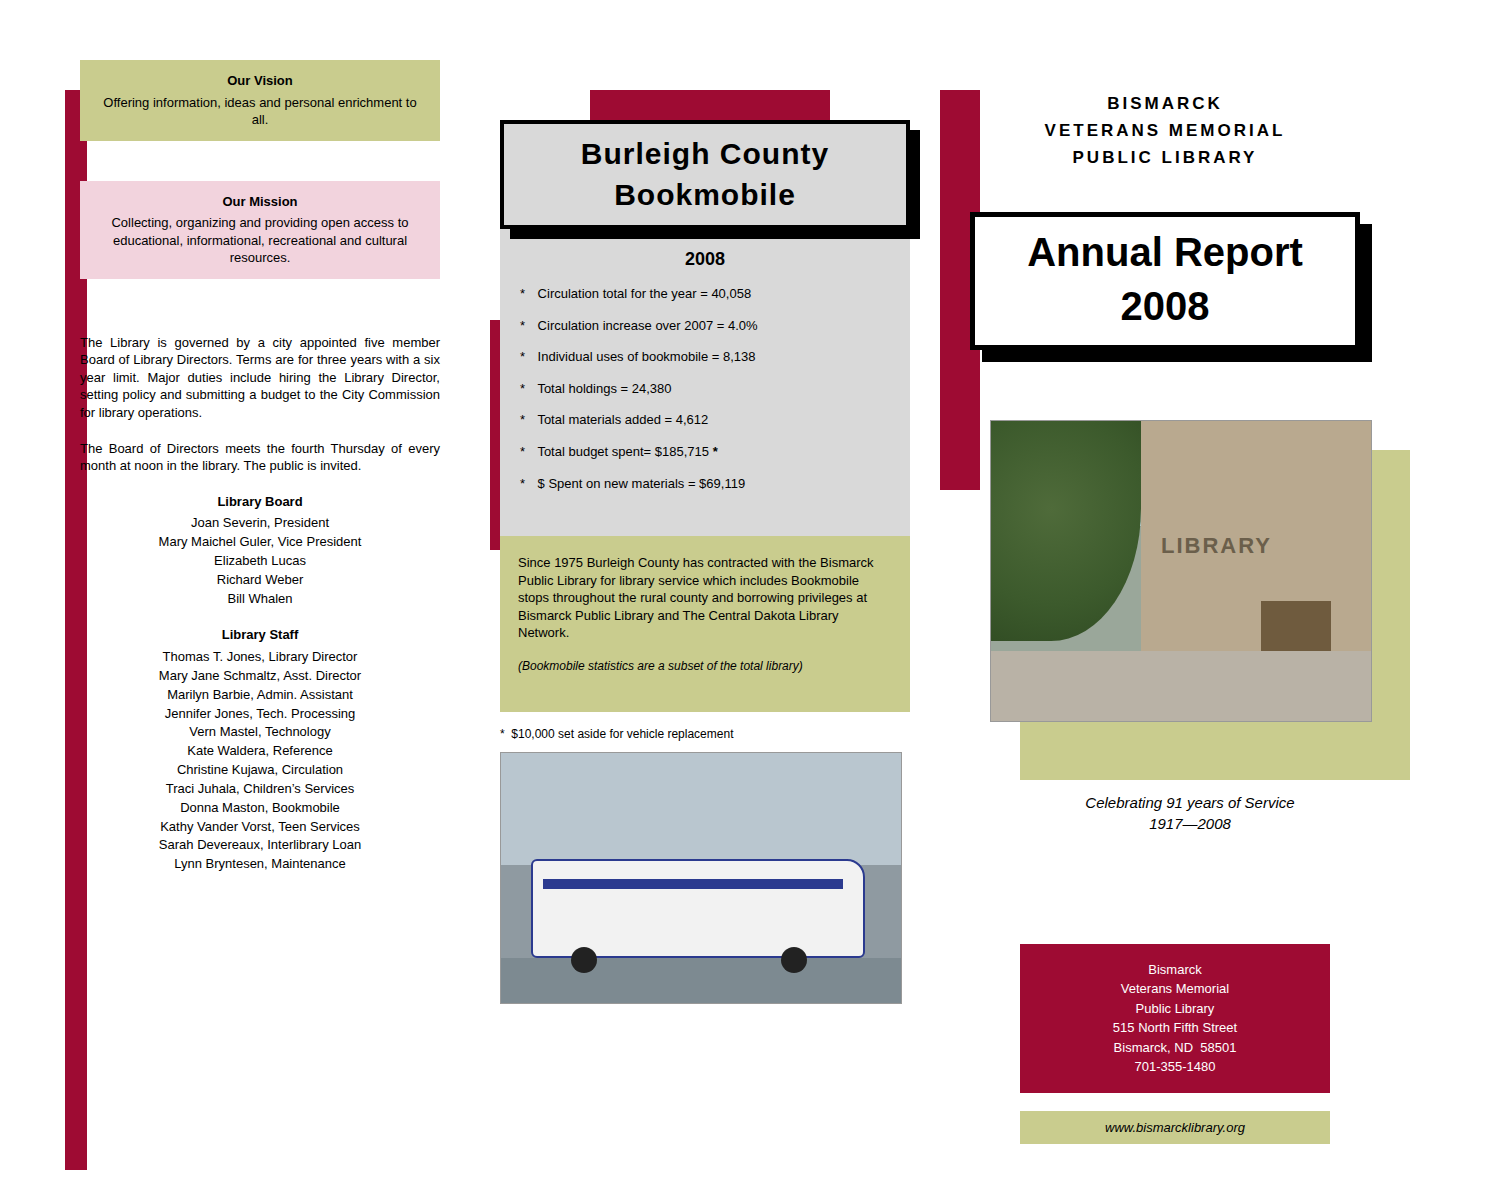Our Vision
Offering information, ideas and personal enrichment to all.
Our Mission
Collecting, organizing and providing open access to educational, informational, recreational and cultural resources.
The Library is governed by a city appointed five member Board of Library Directors. Terms are for three years with a six year limit. Major duties include hiring the Library Director, setting policy and submitting a budget to the City Commission for library operations.
The Board of Directors meets the fourth Thursday of every month at noon in the library. The public is invited.
Library Board
Joan Severin, President
Mary Maichel Guler, Vice President
Elizabeth Lucas
Richard Weber
Bill Whalen
Library Staff
Thomas T. Jones, Library Director
Mary Jane Schmaltz, Asst. Director
Marilyn Barbie, Admin. Assistant
Jennifer Jones, Tech. Processing
Vern Mastel, Technology
Kate Waldera, Reference
Christine Kujawa, Circulation
Traci Juhala, Children’s Services
Donna Maston, Bookmobile
Kathy Vander Vorst, Teen Services
Sarah Devereaux, Interlibrary Loan
Lynn Bryntesen, Maintenance
Burleigh County Bookmobile
2008
* Circulation total for the year = 40,058
* Circulation increase over 2007 = 4.0%
* Individual uses of bookmobile = 8,138
* Total holdings = 24,380
* Total materials added = 4,612
* Total budget spent= $185,715 *
* $ Spent on new materials = $69,119
Since 1975 Burleigh County has contracted with the Bismarck Public Library for library service which includes Bookmobile stops throughout the rural county and borrowing privileges at Bismarck Public Library and The Central Dakota Library Network.
(Bookmobile statistics are a subset of the total library)
* $10,000 set aside for vehicle replacement
BISMARCK
VETERANS MEMORIAL
PUBLIC LIBRARY
Annual Report 2008
Celebrating 91 years of Service
1917—2008
Bismarck
Veterans Memorial
Public Library
515 North Fifth Street
Bismarck, ND 58501
701-355-1480
www.bismarcklibrary.org